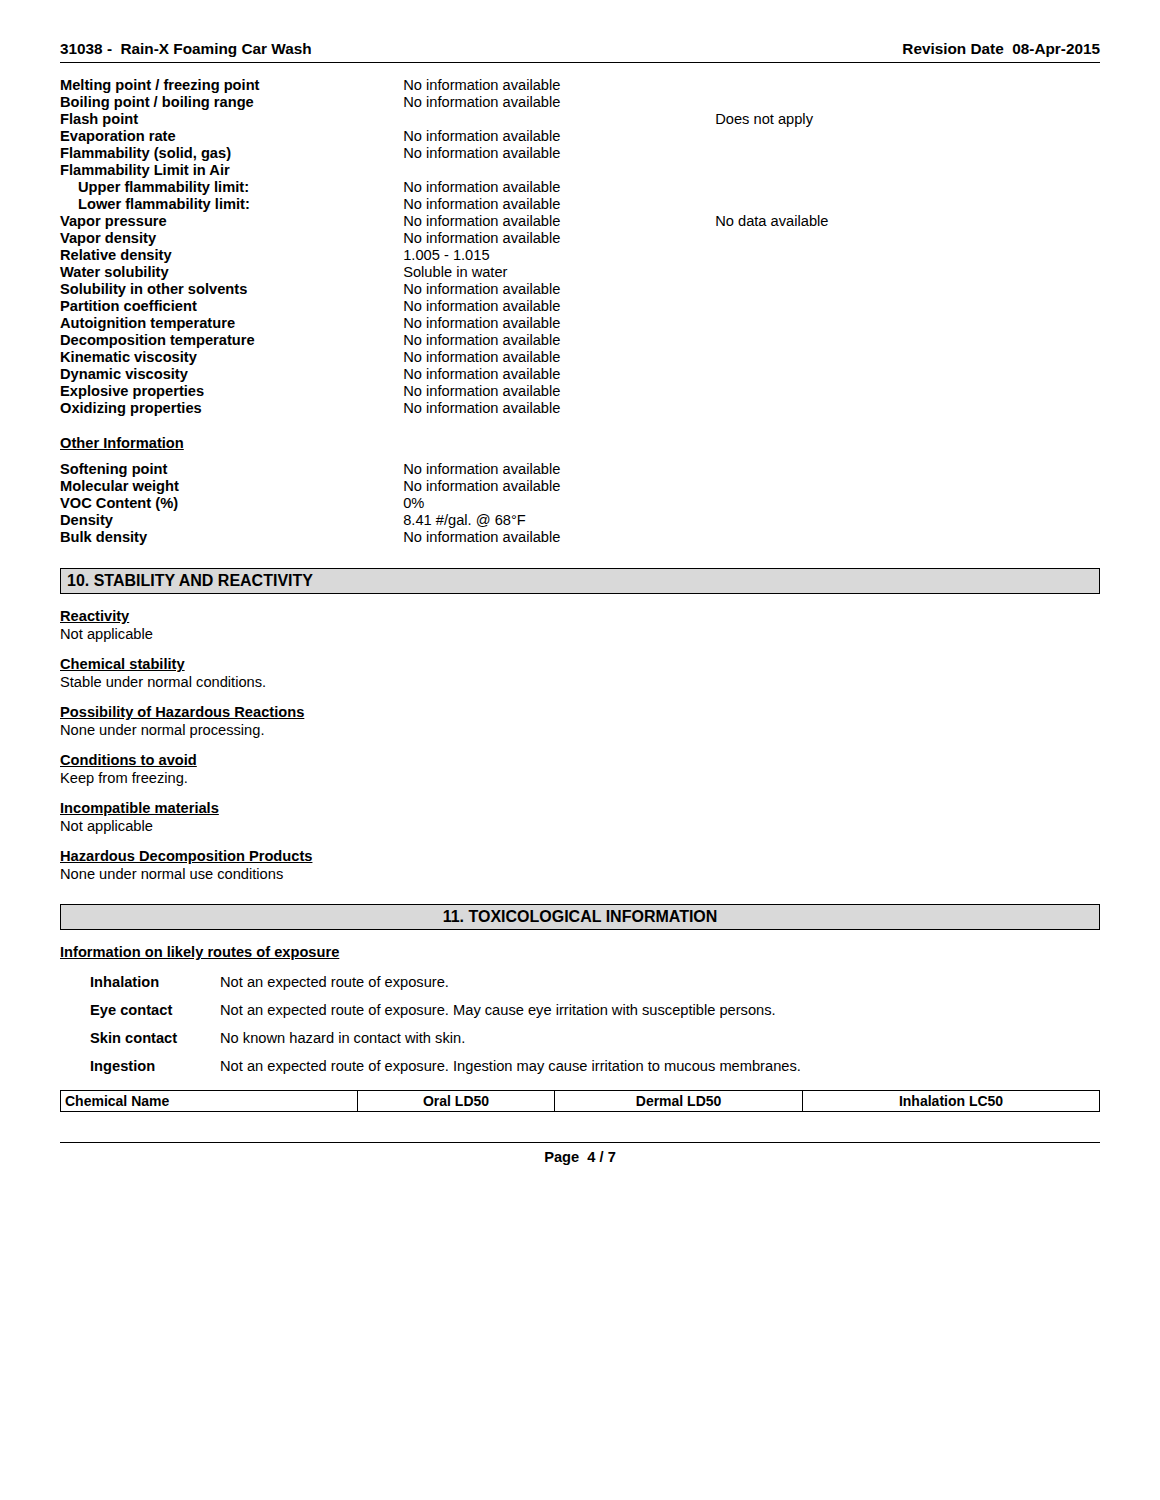31038 - Rain-X Foaming Car Wash
Revision Date 08-Apr-2015
| Melting point / freezing point | No information available | |
| Boiling point / boiling range | No information available | |
| Flash point | | Does not apply |
| Evaporation rate | No information available | |
| Flammability (solid, gas) | No information available | |
| Flammability Limit in Air | | |
| Upper flammability limit: | No information available | |
| Lower flammability limit: | No information available | |
| Vapor pressure | No information available | No data available |
| Vapor density | No information available | |
| Relative density | 1.005 - 1.015 | |
| Water solubility | Soluble in water | |
| Solubility in other solvents | No information available | |
| Partition coefficient | No information available | |
| Autoignition temperature | No information available | |
| Decomposition temperature | No information available | |
| Kinematic viscosity | No information available | |
| Dynamic viscosity | No information available | |
| Explosive properties | No information available | |
| Oxidizing properties | No information available | |
Other Information
| Softening point | No information available | |
| Molecular weight | No information available | |
| VOC Content (%) | 0% | |
| Density | 8.41 #/gal. @ 68°F | |
| Bulk density | No information available | |
10. STABILITY AND REACTIVITY
Reactivity
Not applicable
Chemical stability
Stable under normal conditions.
Possibility of Hazardous Reactions
None under normal processing.
Conditions to avoid
Keep from freezing.
Incompatible materials
Not applicable
Hazardous Decomposition Products
None under normal use conditions
11. TOXICOLOGICAL INFORMATION
Information on likely routes of exposure
| Inhalation | Not an expected route of exposure. |
| Eye contact | Not an expected route of exposure. May cause eye irritation with susceptible persons. |
| Skin contact | No known hazard in contact with skin. |
| Ingestion | Not an expected route of exposure. Ingestion may cause irritation to mucous membranes. |
| Chemical Name | Oral LD50 | Dermal LD50 | Inhalation LC50 |
| --- | --- | --- | --- |
Page 4 / 7